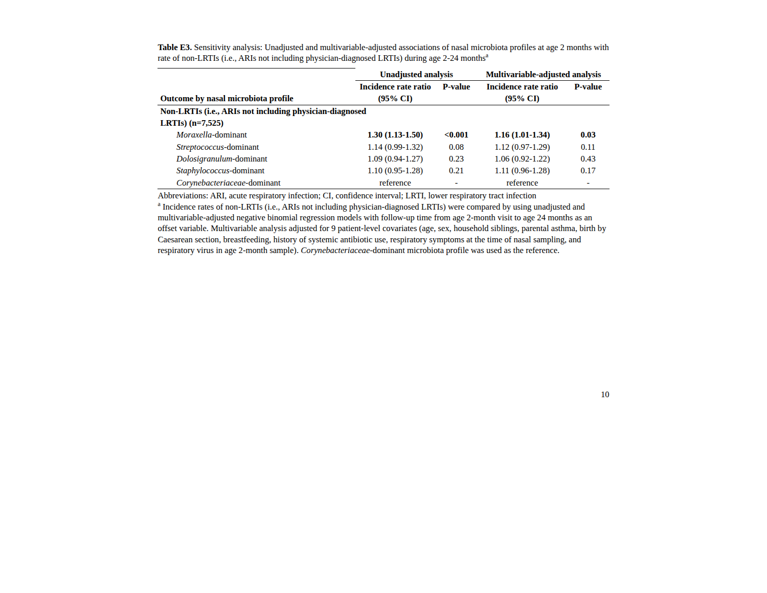Table E3. Sensitivity analysis: Unadjusted and multivariable-adjusted associations of nasal microbiota profiles at age 2 months with rate of non-LRTIs (i.e., ARIs not including physician-diagnosed LRTIs) during age 2-24 monthsa
| | Unadjusted analysis | Multivariable-adjusted analysis |
| | Incidence rate ratio | P-value | Incidence rate ratio | P-value |
| Outcome by nasal microbiota profile | (95% CI) | | (95% CI) | |
| Non-LRTIs (i.e., ARIs not including physician-diagnosed |
| LRTIs) (n=7,525) |
| Moraxella -dominant | 1.30 (1.13-1.50) | <0.001 | 1.16 (1.01-1.34) | 0.03 |
| Streptococcus -dominant | 1.14 (0.99-1.32) | 0.08 | 1.12 (0.97-1.29) | 0.11 |
| Dolosigranulum -dominant | 1.09 (0.94-1.27) | 0.23 | 1.06 (0.92-1.22) | 0.43 |
| Staphylococcus -dominant | 1.10 (0.95-1.28) | 0.21 | 1.11 (0.96-1.28) | 0.17 |
| Corynebacteriaceae -dominant | reference | - | reference | - |
Abbreviations: ARI, acute respiratory infection; CI, confidence interval; LRTI, lower respiratory tract infection
a Incidence rates of non-LRTIs (i.e., ARIs not including physician-diagnosed LRTIs) were compared by using unadjusted and multivariable-adjusted negative binomial regression models with follow-up time from age 2-month visit to age 24 months as an offset variable. Multivariable analysis adjusted for 9 patient-level covariates (age, sex, household siblings, parental asthma, birth by Caesarean section, breastfeeding, history of systemic antibiotic use, respiratory symptoms at the time of nasal sampling, and respiratory virus in age 2-month sample). Corynebacteriaceae-dominant microbiota profile was used as the reference.
10